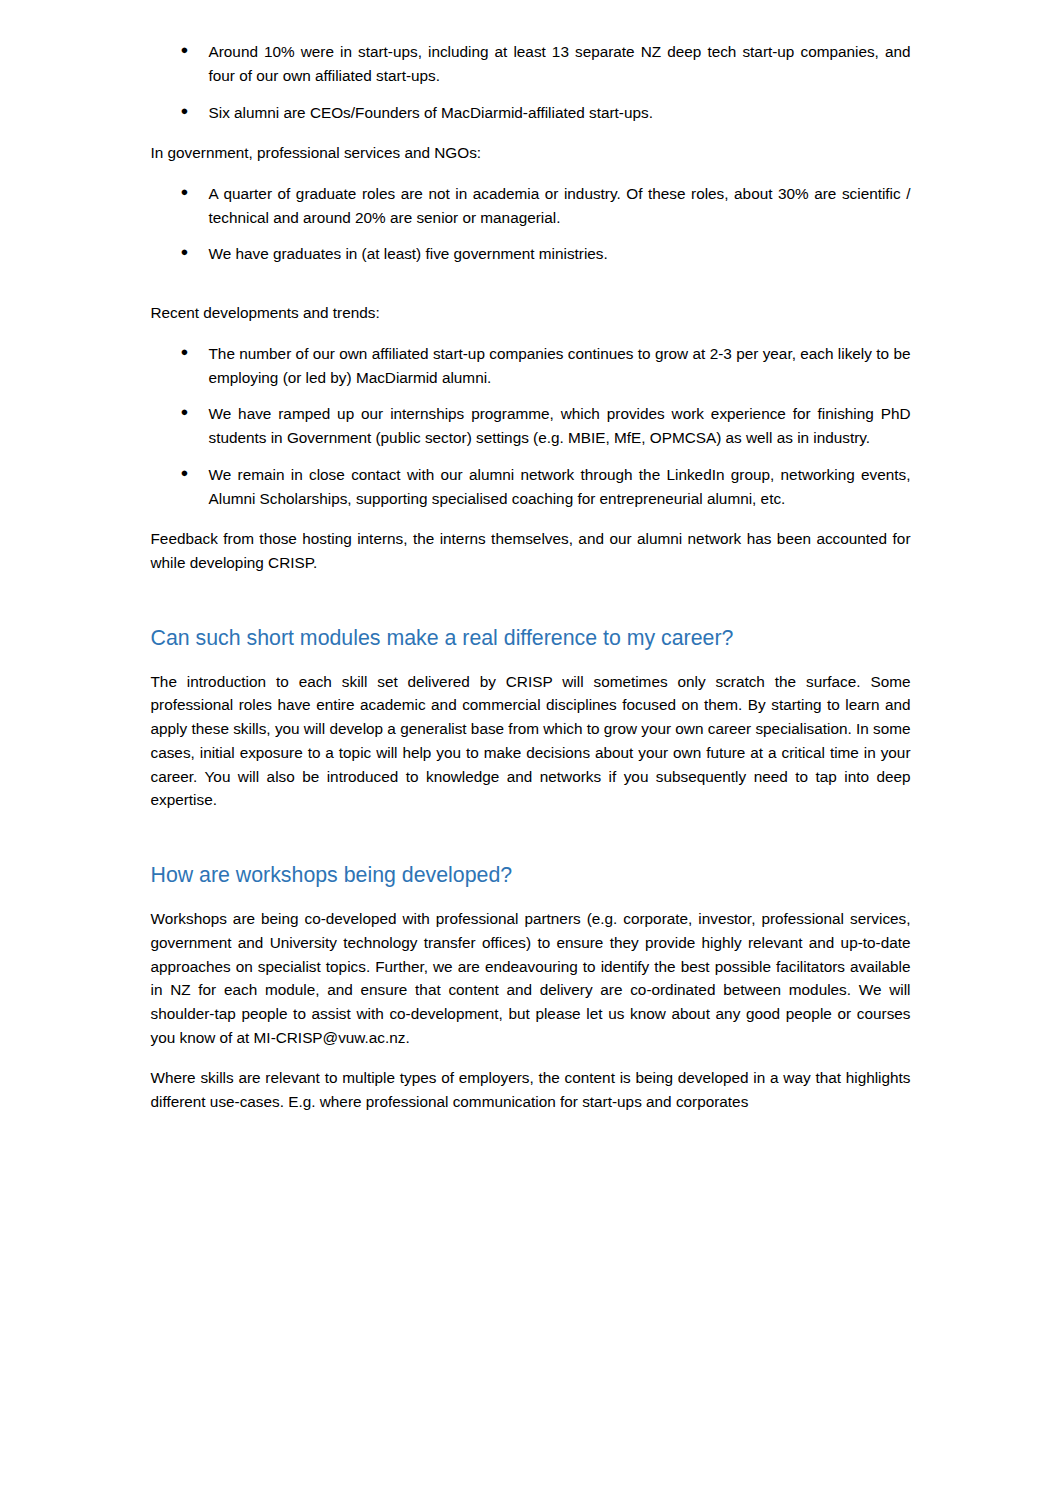Around 10% were in start-ups, including at least 13 separate NZ deep tech start-up companies, and four of our own affiliated start-ups.
Six alumni are CEOs/Founders of MacDiarmid-affiliated start-ups.
In government, professional services and NGOs:
A quarter of graduate roles are not in academia or industry. Of these roles, about 30% are scientific / technical and around 20% are senior or managerial.
We have graduates in (at least) five government ministries.
Recent developments and trends:
The number of our own affiliated start-up companies continues to grow at 2-3 per year, each likely to be employing (or led by) MacDiarmid alumni.
We have ramped up our internships programme, which provides work experience for finishing PhD students in Government (public sector) settings (e.g. MBIE, MfE, OPMCSA) as well as in industry.
We remain in close contact with our alumni network through the LinkedIn group, networking events, Alumni Scholarships, supporting specialised coaching for entrepreneurial alumni, etc.
Feedback from those hosting interns, the interns themselves, and our alumni network has been accounted for while developing CRISP.
Can such short modules make a real difference to my career?
The introduction to each skill set delivered by CRISP will sometimes only scratch the surface. Some professional roles have entire academic and commercial disciplines focused on them. By starting to learn and apply these skills, you will develop a generalist base from which to grow your own career specialisation. In some cases, initial exposure to a topic will help you to make decisions about your own future at a critical time in your career. You will also be introduced to knowledge and networks if you subsequently need to tap into deep expertise.
How are workshops being developed?
Workshops are being co-developed with professional partners (e.g. corporate, investor, professional services, government and University technology transfer offices) to ensure they provide highly relevant and up-to-date approaches on specialist topics. Further, we are endeavouring to identify the best possible facilitators available in NZ for each module, and ensure that content and delivery are co-ordinated between modules. We will shoulder-tap people to assist with co-development, but please let us know about any good people or courses you know of at MI-CRISP@vuw.ac.nz.
Where skills are relevant to multiple types of employers, the content is being developed in a way that highlights different use-cases. E.g. where professional communication for start-ups and corporates